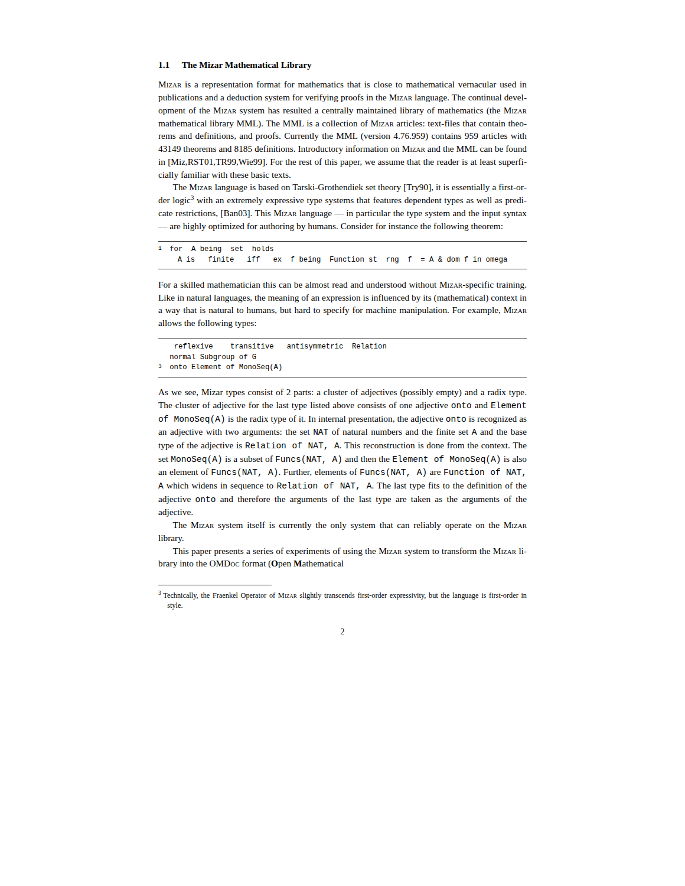1.1 The Mizar Mathematical Library
Mizar is a representation format for mathematics that is close to mathematical vernacular used in publications and a deduction system for verifying proofs in the Mizar language. The continual development of the Mizar system has resulted a centrally maintained library of mathematics (the Mizar mathematical library MML). The MML is a collection of Mizar articles: text-files that contain theorems and definitions, and proofs. Currently the MML (version 4.76.959) contains 959 articles with 43149 theorems and 8185 definitions. Introductory information on Mizar and the MML can be found in [Miz,RST01,TR99,Wie99]. For the rest of this paper, we assume that the reader is at least superficially familiar with these basic texts.
The Mizar language is based on Tarski-Grothendiek set theory [Try90], it is essentially a first-order logic3 with an extremely expressive type systems that features dependent types as well as predicate restrictions, [Ban03]. This Mizar language — in particular the type system and the input syntax — are highly optimized for authoring by humans. Consider for instance the following theorem:
| 1 | for A being set holds A is finite iff ex f being Function st rng f = A & dom f in omega |
For a skilled mathematician this can be almost read and understood without Mizar-specific training. Like in natural languages, the meaning of an expression is influenced by its (mathematical) context in a way that is natural to humans, but hard to specify for machine manipulation. For example, Mizar allows the following types:
| | reflexive transitive antisymmetric Relation |
| | normal Subgroup of G |
| 3 | onto Element of MonoSeq(A) |
As we see, Mizar types consist of 2 parts: a cluster of adjectives (possibly empty) and a radix type. The cluster of adjective for the last type listed above consists of one adjective onto and Element of MonoSeq(A) is the radix type of it. In internal presentation, the adjective onto is recognized as an adjective with two arguments: the set NAT of natural numbers and the finite set A and the base type of the adjective is Relation of NAT, A. This reconstruction is done from the context. The set MonoSeq(A) is a subset of Funcs(NAT, A) and then the Element of MonoSeq(A) is also an element of Funcs(NAT, A). Further, elements of Funcs(NAT, A) are Function of NAT, A which widens in sequence to Relation of NAT, A. The last type fits to the definition of the adjective onto and therefore the arguments of the last type are taken as the arguments of the adjective.
The Mizar system itself is currently the only system that can reliably operate on the Mizar library.
This paper presents a series of experiments of using the Mizar system to transform the Mizar library into the OMDoc format (Open Mathematical
3 Technically, the Fraenkel Operator of Mizar slightly transcends first-order expressivity, but the language is first-order in style.
2